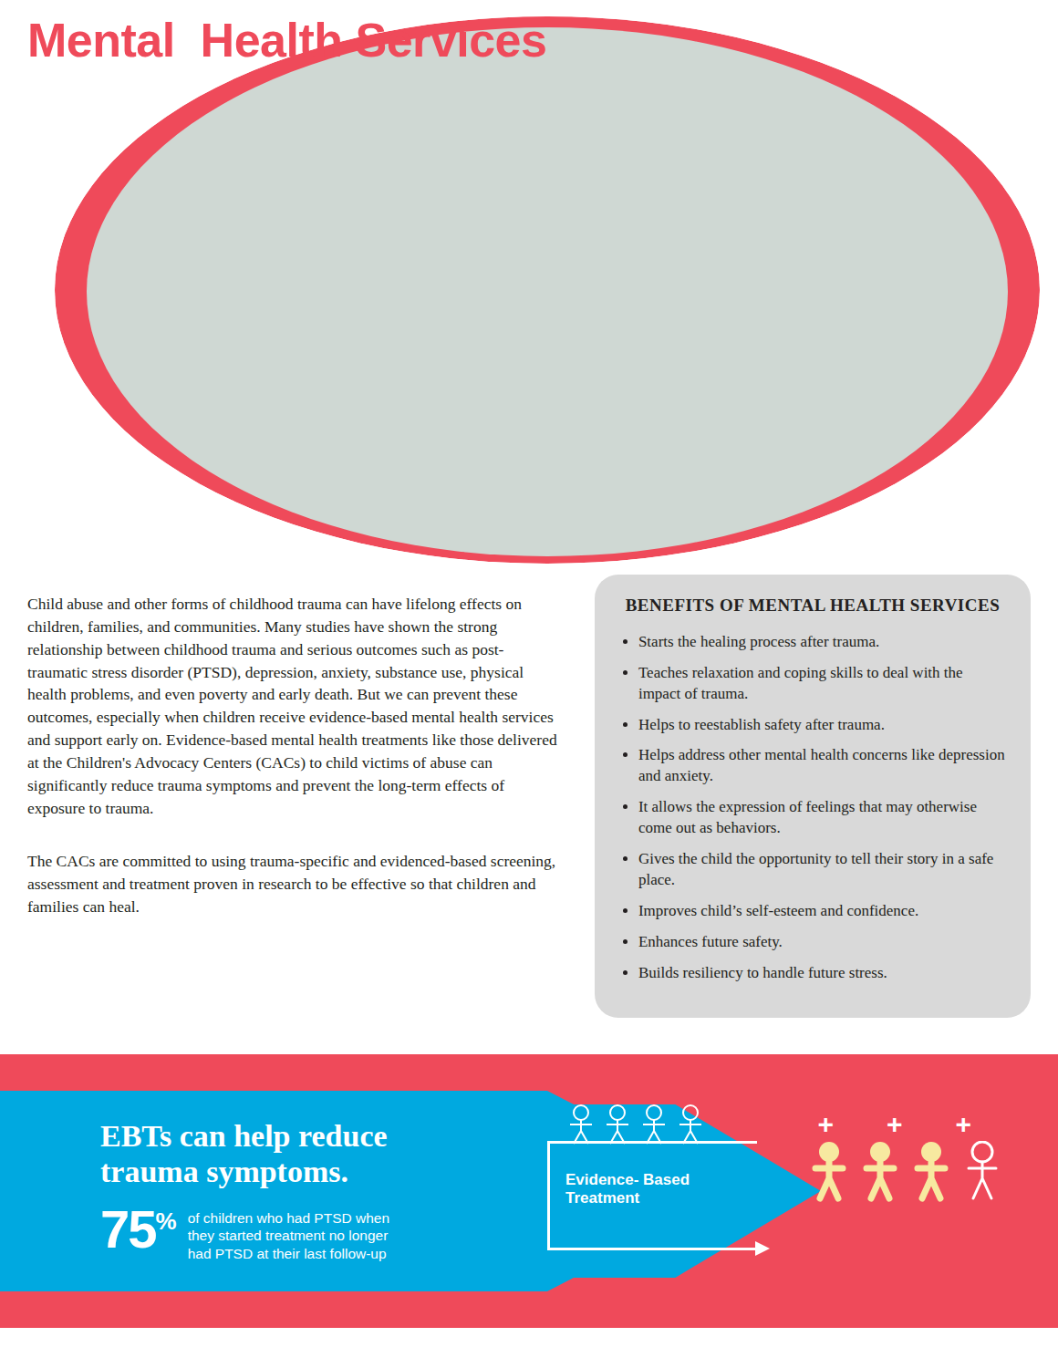Mental Health Services
Child abuse and other forms of childhood trauma can have lifelong effects on children, families, and communities. Many studies have shown the strong relationship between childhood trauma and serious outcomes such as post-traumatic stress disorder (PTSD), depression, anxiety, substance use, physical health problems, and even poverty and early death. But we can prevent these outcomes, especially when children receive evidence-based mental health services and support early on. Evidence-based mental health treatments like those delivered at the Children's Advocacy Centers (CACs) to child victims of abuse can significantly reduce trauma symptoms and prevent the long-term effects of exposure to trauma.
The CACs are committed to using trauma-specific and evidenced-based screening, assessment and treatment proven in research to be effective so that children and families can heal.
Benefits of Mental Health Services
Starts the healing process after trauma.
Teaches relaxation and coping skills to deal with the impact of trauma.
Helps to reestablish safety after trauma.
Helps address other mental health concerns like depression and anxiety.
It allows the expression of feelings that may otherwise come out as behaviors.
Gives the child the opportunity to tell their story in a safe place.
Improves child’s self-esteem and confidence.
Enhances future safety.
Builds resiliency to handle future stress.
EBTs can help reduce
trauma symptoms.
75%
of children who had PTSD when
they started treatment no longer
had PTSD at their last follow-up
Evidence- Based
Treatment
+++